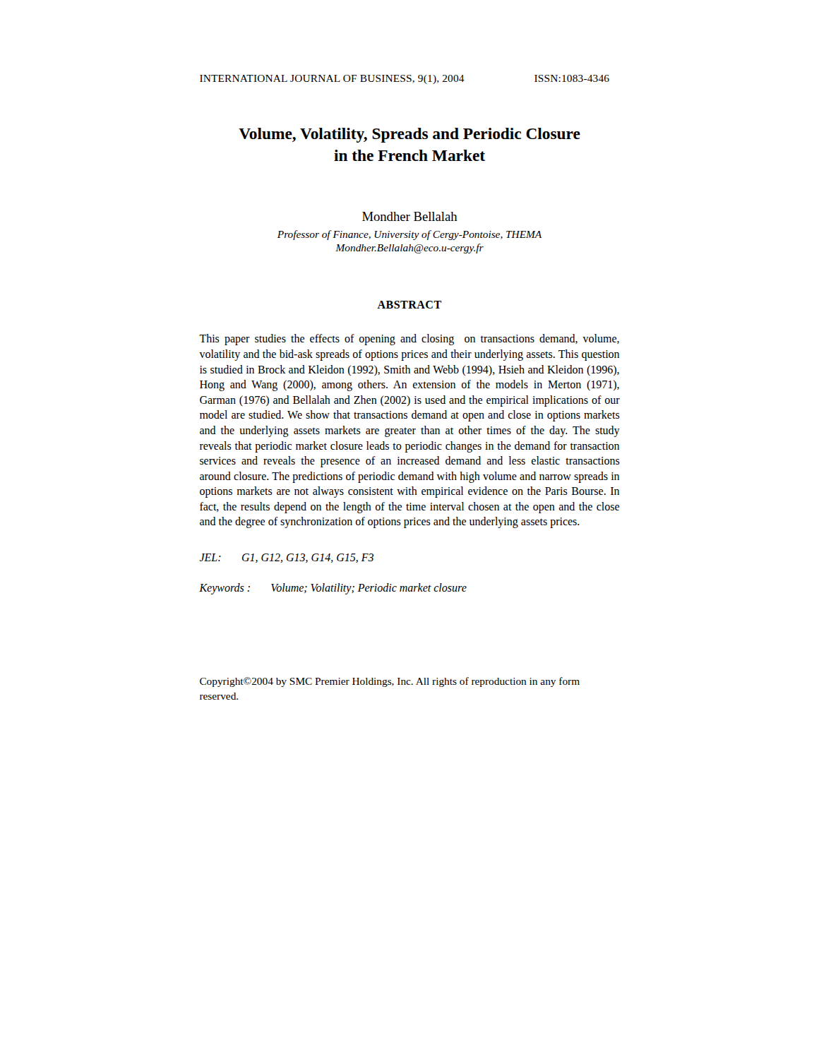INTERNATIONAL JOURNAL OF BUSINESS, 9(1), 2004 ISSN:1083-4346
Volume, Volatility, Spreads and Periodic Closure
in the French Market
Mondher Bellalah
Professor of Finance, University of Cergy-Pontoise, THEMA Mondher.Bellalah@eco.u-cergy.fr
ABSTRACT
This paper studies the effects of opening and closing on transactions demand, volume, volatility and the bid-ask spreads of options prices and their underlying assets. This question is studied in Brock and Kleidon (1992), Smith and Webb (1994), Hsieh and Kleidon (1996), Hong and Wang (2000), among others. An extension of the models in Merton (1971), Garman (1976) and Bellalah and Zhen (2002) is used and the empirical implications of our model are studied. We show that transactions demand at open and close in options markets and the underlying assets markets are greater than at other times of the day. The study reveals that periodic market closure leads to periodic changes in the demand for transaction services and reveals the presence of an increased demand and less elastic transactions around closure. The predictions of periodic demand with high volume and narrow spreads in options markets are not always consistent with empirical evidence on the Paris Bourse. In fact, the results depend on the length of the time interval chosen at the open and the close and the degree of synchronization of options prices and the underlying assets prices.
JEL: G1, G12, G13, G14, G15, F3
Keywords : Volume; Volatility; Periodic market closure
Copyright©2004 by SMC Premier Holdings, Inc. All rights of reproduction in any form reserved.